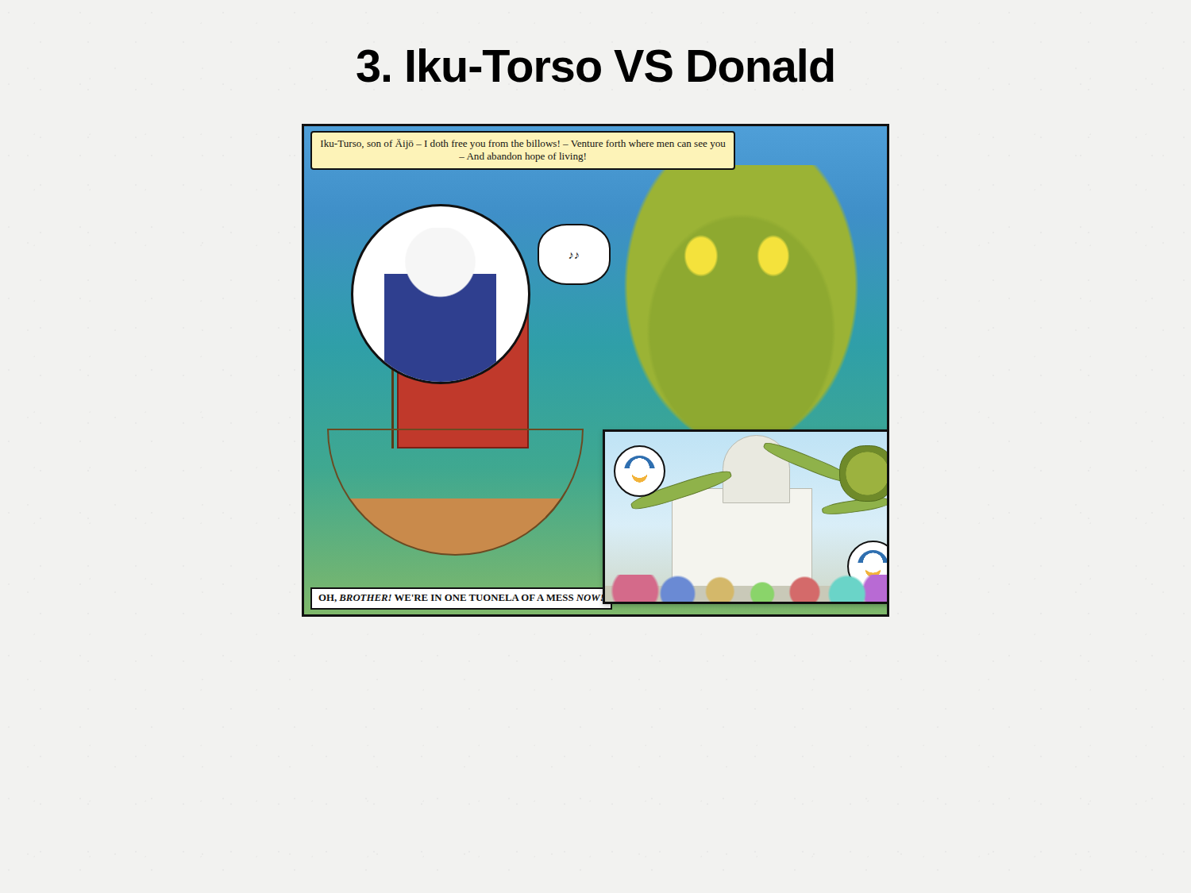3. Iku-Torso VS Donald
♪♪
Iku-Turso, son of Äijö – I doth free you from the billows! – Venture forth where men can see you – And abandon hope of living!
OH, BROTHER! WE'RE IN ONE TUONELA OF A MESS NOW!
Two comic panels depicting the Finnish mythological sea monster Iku-Turso confronting Donald Duck and companions.